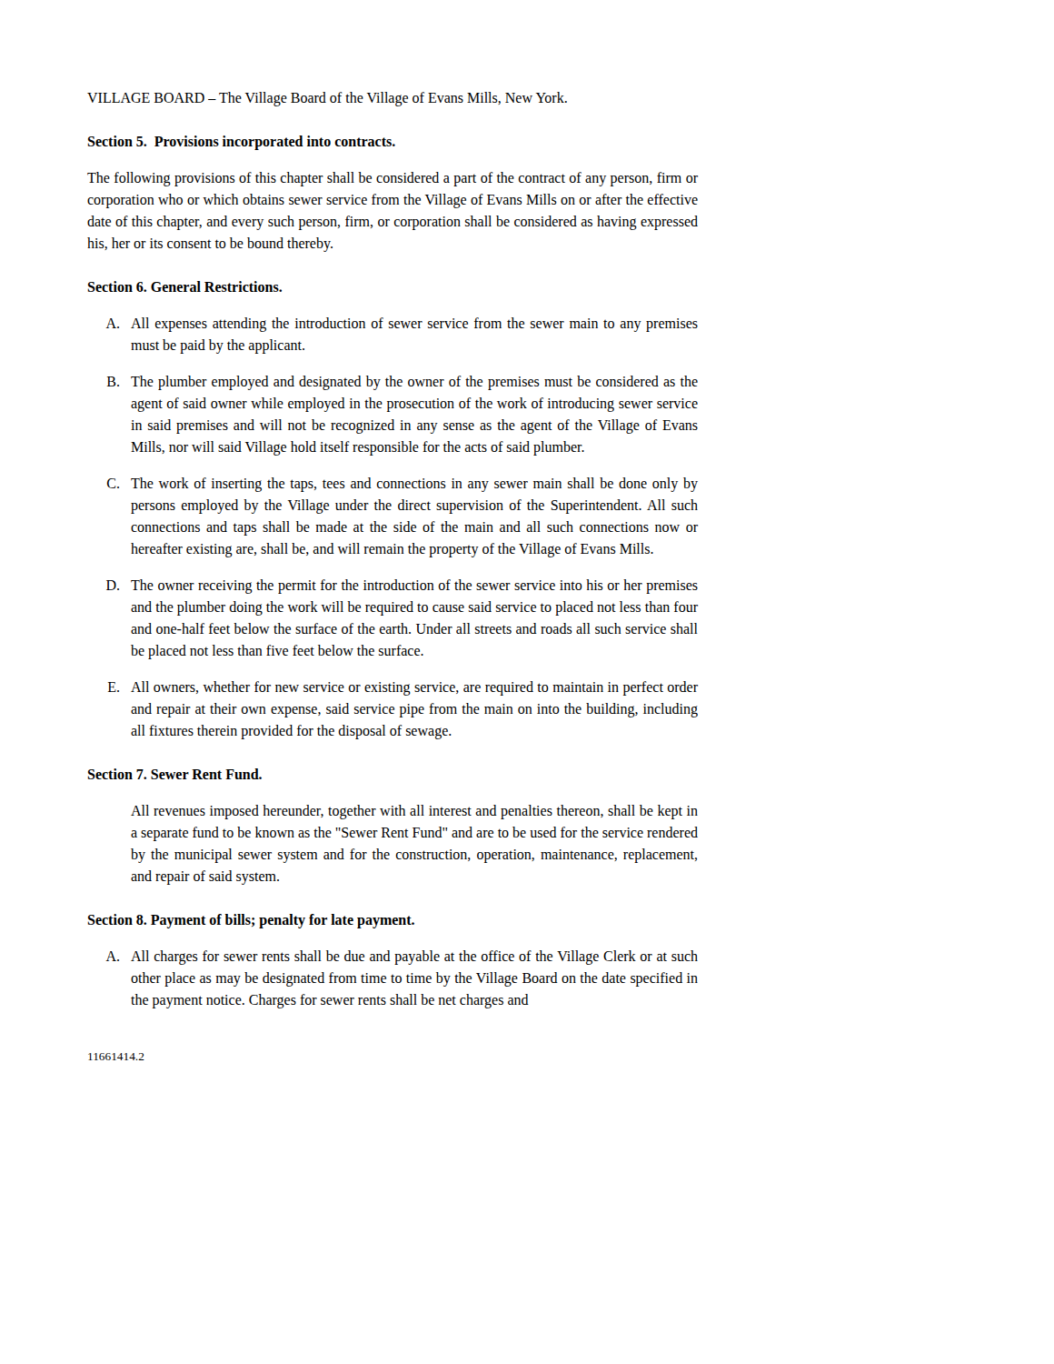VILLAGE BOARD – The Village Board of the Village of Evans Mills, New York.
Section 5. Provisions incorporated into contracts.
The following provisions of this chapter shall be considered a part of the contract of any person, firm or corporation who or which obtains sewer service from the Village of Evans Mills on or after the effective date of this chapter, and every such person, firm, or corporation shall be considered as having expressed his, her or its consent to be bound thereby.
Section 6. General Restrictions.
All expenses attending the introduction of sewer service from the sewer main to any premises must be paid by the applicant.
The plumber employed and designated by the owner of the premises must be considered as the agent of said owner while employed in the prosecution of the work of introducing sewer service in said premises and will not be recognized in any sense as the agent of the Village of Evans Mills, nor will said Village hold itself responsible for the acts of said plumber.
The work of inserting the taps, tees and connections in any sewer main shall be done only by persons employed by the Village under the direct supervision of the Superintendent. All such connections and taps shall be made at the side of the main and all such connections now or hereafter existing are, shall be, and will remain the property of the Village of Evans Mills.
The owner receiving the permit for the introduction of the sewer service into his or her premises and the plumber doing the work will be required to cause said service to placed not less than four and one-half feet below the surface of the earth. Under all streets and roads all such service shall be placed not less than five feet below the surface.
All owners, whether for new service or existing service, are required to maintain in perfect order and repair at their own expense, said service pipe from the main on into the building, including all fixtures therein provided for the disposal of sewage.
Section 7. Sewer Rent Fund.
All revenues imposed hereunder, together with all interest and penalties thereon, shall be kept in a separate fund to be known as the "Sewer Rent Fund" and are to be used for the service rendered by the municipal sewer system and for the construction, operation, maintenance, replacement, and repair of said system.
Section 8. Payment of bills; penalty for late payment.
All charges for sewer rents shall be due and payable at the office of the Village Clerk or at such other place as may be designated from time to time by the Village Board on the date specified in the payment notice. Charges for sewer rents shall be net charges and
11661414.2